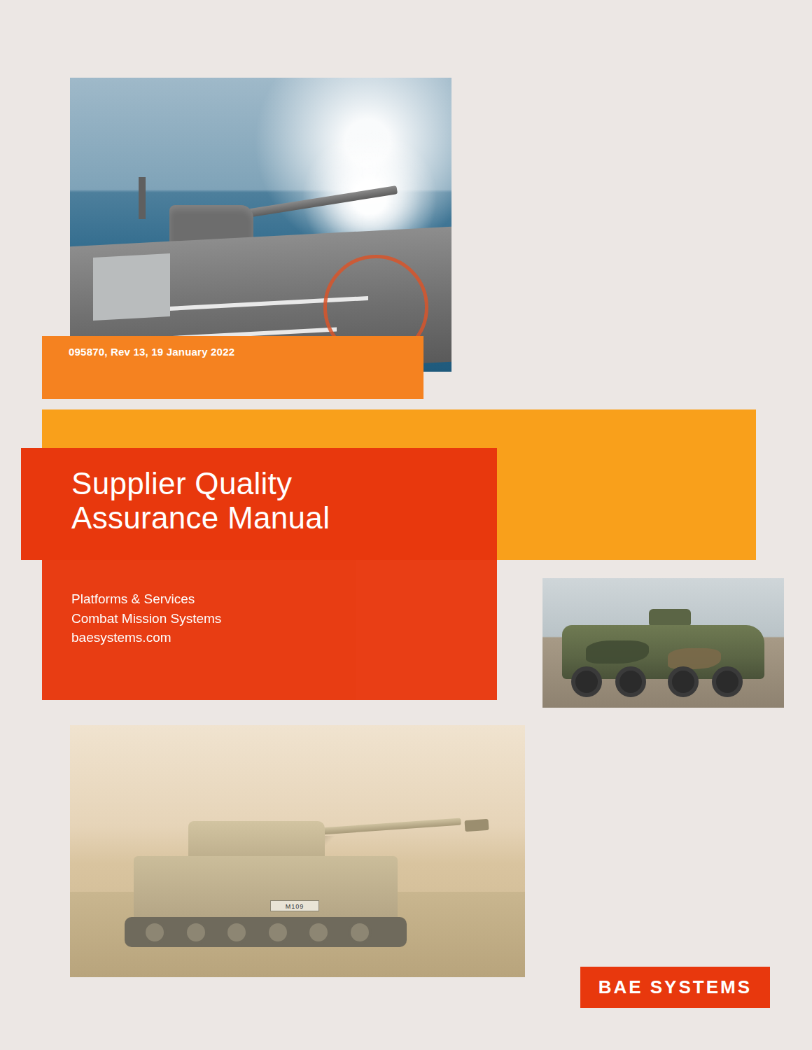095870, Rev 13, 19 January 2022
Supplier Quality
Assurance Manual
Platforms & Services
Combat Mission Systems
baesystems.com
M109
BAE SYSTEMS
Cover page of the BAE Systems Supplier Quality Assurance Manual, document 095870, Revision 13, dated 19 January 2022, for Platforms & Services, Combat Mission Systems.